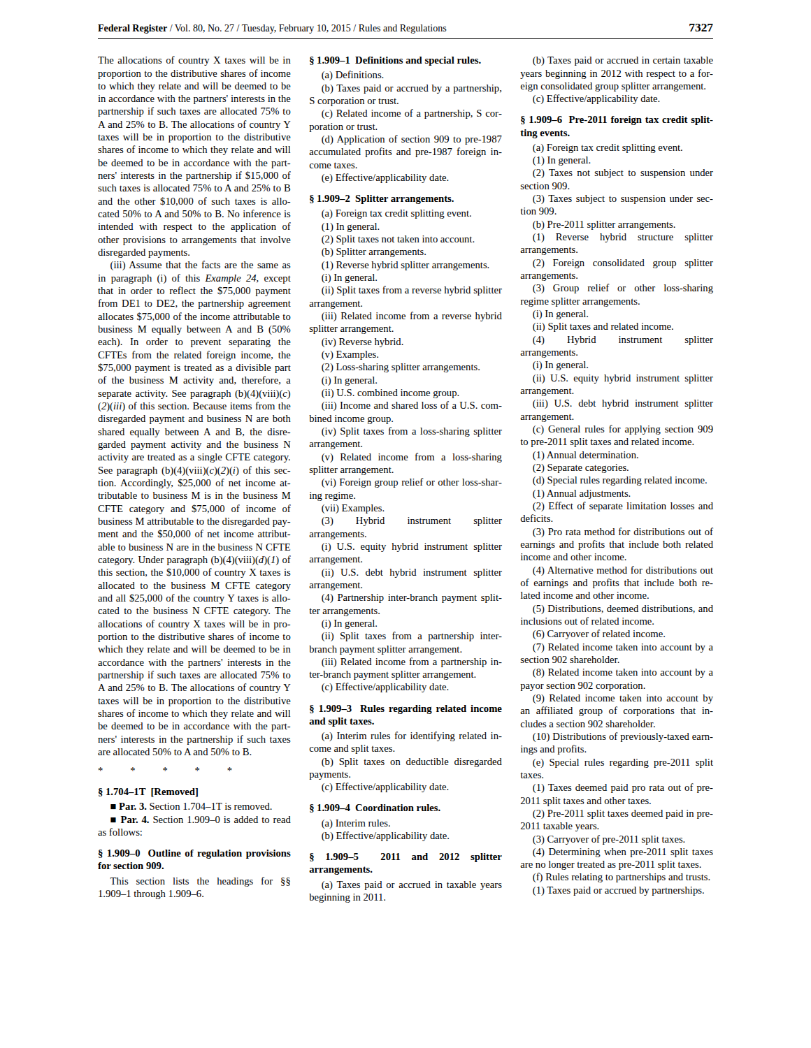Federal Register / Vol. 80, No. 27 / Tuesday, February 10, 2015 / Rules and Regulations
7327
The allocations of country X taxes will be in proportion to the distributive shares of income to which they relate and will be deemed to be in accordance with the partners' interests in the partnership if such taxes are allocated 75% to A and 25% to B. The allocations of country Y taxes will be in proportion to the distributive shares of income to which they relate and will be deemed to be in accordance with the partners' interests in the partnership if $15,000 of such taxes is allocated 75% to A and 25% to B and the other $10,000 of such taxes is allocated 50% to A and 50% to B. No inference is intended with respect to the application of other provisions to arrangements that involve disregarded payments.
(iii) Assume that the facts are the same as in paragraph (i) of this Example 24, except that in order to reflect the $75,000 payment from DE1 to DE2, the partnership agreement allocates $75,000 of the income attributable to business M equally between A and B (50% each). In order to prevent separating the CFTEs from the related foreign income, the $75,000 payment is treated as a divisible part of the business M activity and, therefore, a separate activity. See paragraph (b)(4)(viii)(c)(2)(iii) of this section. Because items from the disregarded payment and business N are both shared equally between A and B, the disregarded payment activity and the business N activity are treated as a single CFTE category. See paragraph (b)(4)(viii)(c)(2)(i) of this section. Accordingly, $25,000 of net income attributable to business M is in the business M CFTE category and $75,000 of income of business M attributable to the disregarded payment and the $50,000 of net income attributable to business N are in the business N CFTE category. Under paragraph (b)(4)(viii)(d)(1) of this section, the $10,000 of country X taxes is allocated to the business M CFTE category and all $25,000 of the country Y taxes is allocated to the business N CFTE category. The allocations of country X taxes will be in proportion to the distributive shares of income to which they relate and will be deemed to be in accordance with the partners' interests in the partnership if such taxes are allocated 75% to A and 25% to B. The allocations of country Y taxes will be in proportion to the distributive shares of income to which they relate and will be deemed to be in accordance with the partners' interests in the partnership if such taxes are allocated 50% to A and 50% to B.
* * * * *
§ 1.704–1T [Removed]
■ Par. 3. Section 1.704–1T is removed.
■ Par. 4. Section 1.909–0 is added to read as follows:
§ 1.909–0 Outline of regulation provisions for section 909.
This section lists the headings for §§ 1.909–1 through 1.909–6.
§ 1.909–1 Definitions and special rules.
(a) Definitions.
(b) Taxes paid or accrued by a partnership, S corporation or trust.
(c) Related income of a partnership, S corporation or trust.
(d) Application of section 909 to pre-1987 accumulated profits and pre-1987 foreign income taxes.
(e) Effective/applicability date.
§ 1.909–2 Splitter arrangements.
(a) Foreign tax credit splitting event.
(1) In general.
(2) Split taxes not taken into account.
(b) Splitter arrangements.
(1) Reverse hybrid splitter arrangements.
(i) In general.
(ii) Split taxes from a reverse hybrid splitter arrangement.
(iii) Related income from a reverse hybrid splitter arrangement.
(iv) Reverse hybrid.
(v) Examples.
(2) Loss-sharing splitter arrangements.
(i) In general.
(ii) U.S. combined income group.
(iii) Income and shared loss of a U.S. combined income group.
(iv) Split taxes from a loss-sharing splitter arrangement.
(v) Related income from a loss-sharing splitter arrangement.
(vi) Foreign group relief or other loss-sharing regime.
(vii) Examples.
(3) Hybrid instrument splitter arrangements.
(i) U.S. equity hybrid instrument splitter arrangement.
(ii) U.S. debt hybrid instrument splitter arrangement.
(4) Partnership inter-branch payment splitter arrangements.
(i) In general.
(ii) Split taxes from a partnership inter-branch payment splitter arrangement.
(iii) Related income from a partnership inter-branch payment splitter arrangement.
(c) Effective/applicability date.
§ 1.909–3 Rules regarding related income and split taxes.
(a) Interim rules for identifying related income and split taxes.
(b) Split taxes on deductible disregarded payments.
(c) Effective/applicability date.
§ 1.909–4 Coordination rules.
(a) Interim rules.
(b) Effective/applicability date.
§ 1.909–5 2011 and 2012 splitter arrangements.
(a) Taxes paid or accrued in taxable years beginning in 2011.
(b) Taxes paid or accrued in certain taxable years beginning in 2012 with respect to a foreign consolidated group splitter arrangement.
(c) Effective/applicability date.
§ 1.909–6 Pre-2011 foreign tax credit splitting events.
(a) Foreign tax credit splitting event.
(1) In general.
(2) Taxes not subject to suspension under section 909.
(3) Taxes subject to suspension under section 909.
(b) Pre-2011 splitter arrangements.
(1) Reverse hybrid structure splitter arrangements.
(2) Foreign consolidated group splitter arrangements.
(3) Group relief or other loss-sharing regime splitter arrangements.
(i) In general.
(ii) Split taxes and related income.
(4) Hybrid instrument splitter arrangements.
(i) In general.
(ii) U.S. equity hybrid instrument splitter arrangement.
(iii) U.S. debt hybrid instrument splitter arrangement.
(c) General rules for applying section 909 to pre-2011 split taxes and related income.
(1) Annual determination.
(2) Separate categories.
(d) Special rules regarding related income.
(1) Annual adjustments.
(2) Effect of separate limitation losses and deficits.
(3) Pro rata method for distributions out of earnings and profits that include both related income and other income.
(4) Alternative method for distributions out of earnings and profits that include both related income and other income.
(5) Distributions, deemed distributions, and inclusions out of related income.
(6) Carryover of related income.
(7) Related income taken into account by a section 902 shareholder.
(8) Related income taken into account by a payor section 902 corporation.
(9) Related income taken into account by an affiliated group of corporations that includes a section 902 shareholder.
(10) Distributions of previously-taxed earnings and profits.
(e) Special rules regarding pre-2011 split taxes.
(1) Taxes deemed paid pro rata out of pre-2011 split taxes and other taxes.
(2) Pre-2011 split taxes deemed paid in pre-2011 taxable years.
(3) Carryover of pre-2011 split taxes.
(4) Determining when pre-2011 split taxes are no longer treated as pre-2011 split taxes.
(f) Rules relating to partnerships and trusts.
(1) Taxes paid or accrued by partnerships.